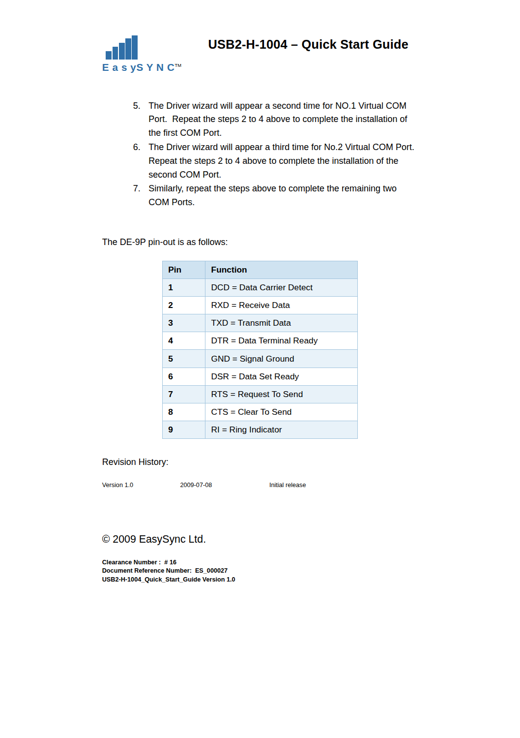E a s y S Y N CTM
USB2-H-1004 – Quick Start Guide
The Driver wizard will appear a second time for NO.1 Virtual COM Port. Repeat the steps 2 to 4 above to complete the installation of the first COM Port.
The Driver wizard will appear a third time for No.2 Virtual COM Port. Repeat the steps 2 to 4 above to complete the installation of the second COM Port.
Similarly, repeat the steps above to complete the remaining two COM Ports.
The DE-9P pin-out is as follows:
| Pin | Function |
| --- | --- |
| 1 | DCD = Data Carrier Detect |
| 2 | RXD = Receive Data |
| 3 | TXD = Transmit Data |
| 4 | DTR = Data Terminal Ready |
| 5 | GND = Signal Ground |
| 6 | DSR = Data Set Ready |
| 7 | RTS = Request To Send |
| 8 | CTS = Clear To Send |
| 9 | RI = Ring Indicator |
Revision History:
Version 1.0 2009-07-08 Initial release
© 2009 EasySync Ltd.
Clearance Number : # 16
Document Reference Number: ES_000027
USB2-H-1004_Quick_Start_Guide Version 1.0